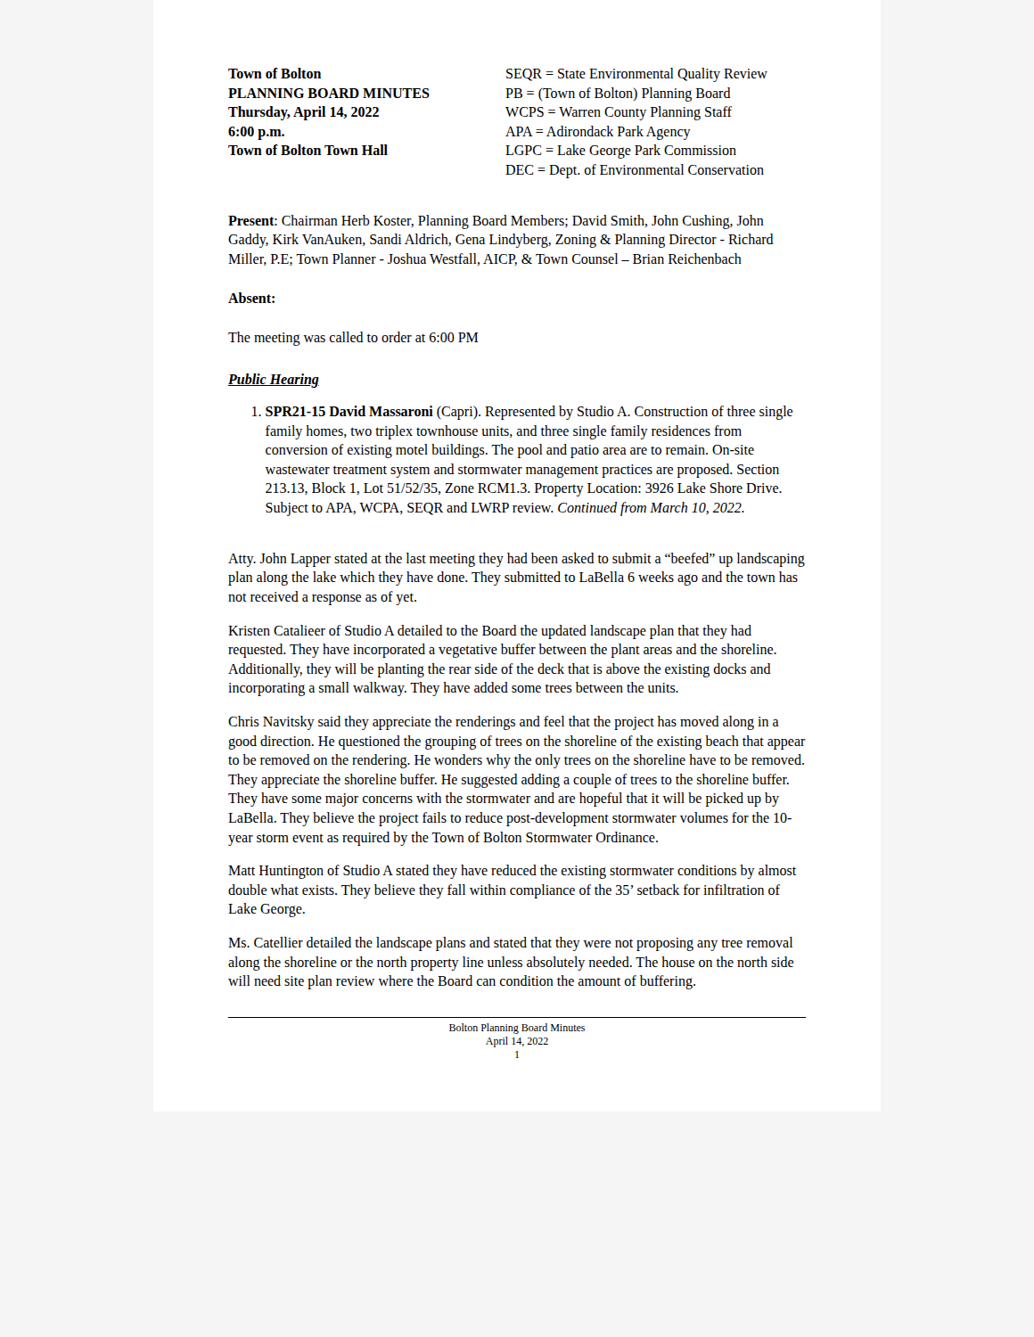| Town of Bolton | SEQR = State Environmental Quality Review |
| PLANNING BOARD MINUTES | PB = (Town of Bolton) Planning Board |
| Thursday, April 14, 2022 | WCPS = Warren County Planning Staff |
| 6:00 p.m. | APA = Adirondack Park Agency |
| Town of Bolton Town Hall | LGPC = Lake George Park Commission |
| | DEC = Dept. of Environmental Conservation |
Present: Chairman Herb Koster, Planning Board Members; David Smith, John Cushing, John Gaddy, Kirk VanAuken, Sandi Aldrich, Gena Lindyberg, Zoning & Planning Director - Richard Miller, P.E; Town Planner - Joshua Westfall, AICP, & Town Counsel – Brian Reichenbach
Absent:
The meeting was called to order at 6:00 PM
Public Hearing
SPR21-15 David Massaroni (Capri). Represented by Studio A. Construction of three single family homes, two triplex townhouse units, and three single family residences from conversion of existing motel buildings. The pool and patio area are to remain. On-site wastewater treatment system and stormwater management practices are proposed. Section 213.13, Block 1, Lot 51/52/35, Zone RCM1.3. Property Location: 3926 Lake Shore Drive. Subject to APA, WCPA, SEQR and LWRP review. Continued from March 10, 2022.
Atty. John Lapper stated at the last meeting they had been asked to submit a “beefed” up landscaping plan along the lake which they have done. They submitted to LaBella 6 weeks ago and the town has not received a response as of yet.
Kristen Catalieer of Studio A detailed to the Board the updated landscape plan that they had requested. They have incorporated a vegetative buffer between the plant areas and the shoreline. Additionally, they will be planting the rear side of the deck that is above the existing docks and incorporating a small walkway. They have added some trees between the units.
Chris Navitsky said they appreciate the renderings and feel that the project has moved along in a good direction. He questioned the grouping of trees on the shoreline of the existing beach that appear to be removed on the rendering. He wonders why the only trees on the shoreline have to be removed. They appreciate the shoreline buffer. He suggested adding a couple of trees to the shoreline buffer. They have some major concerns with the stormwater and are hopeful that it will be picked up by LaBella. They believe the project fails to reduce post-development stormwater volumes for the 10-year storm event as required by the Town of Bolton Stormwater Ordinance.
Matt Huntington of Studio A stated they have reduced the existing stormwater conditions by almost double what exists. They believe they fall within compliance of the 35’ setback for infiltration of Lake George.
Ms. Catellier detailed the landscape plans and stated that they were not proposing any tree removal along the shoreline or the north property line unless absolutely needed. The house on the north side will need site plan review where the Board can condition the amount of buffering.
Bolton Planning Board Minutes
April 14, 2022
1